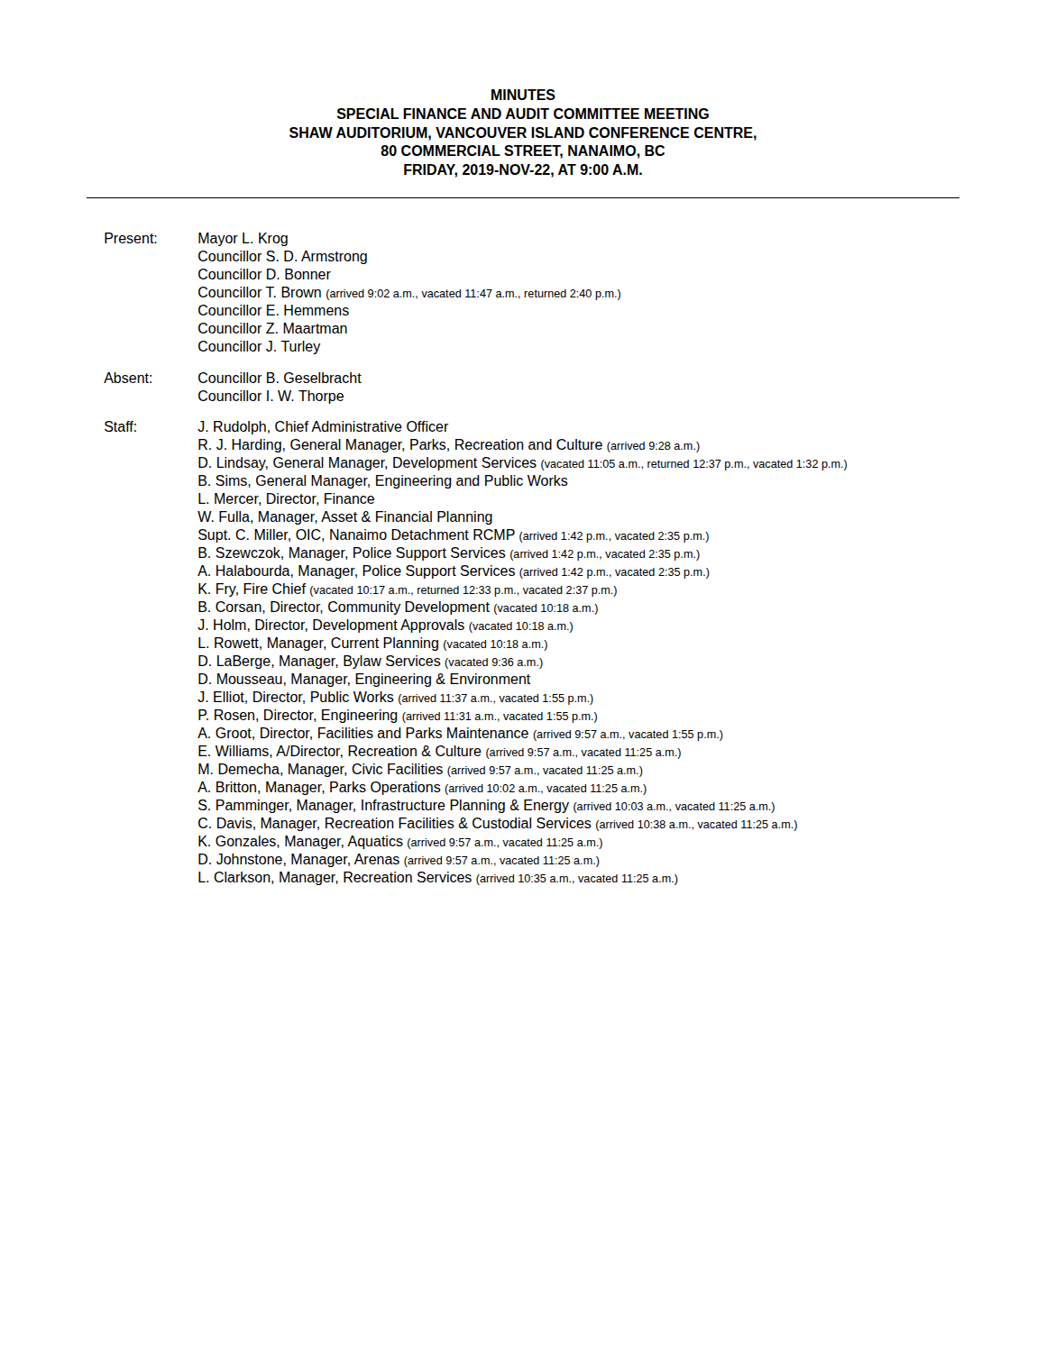MINUTES
SPECIAL FINANCE AND AUDIT COMMITTEE MEETING
SHAW AUDITORIUM, VANCOUVER ISLAND CONFERENCE CENTRE,
80 COMMERCIAL STREET, NANAIMO, BC
FRIDAY, 2019-NOV-22, AT 9:00 A.M.
| Present: | Mayor L. Krog Councillor S. D. Armstrong Councillor D. Bonner Councillor T. Brown (arrived 9:02 a.m., vacated 11:47 a.m., returned 2:40 p.m.) Councillor E. Hemmens Councillor Z. Maartman Councillor J. Turley |
| Absent: | Councillor B. Geselbracht Councillor I. W. Thorpe |
| Staff: | J. Rudolph, Chief Administrative Officer R. J. Harding, General Manager, Parks, Recreation and Culture (arrived 9:28 a.m.) D. Lindsay, General Manager, Development Services (vacated 11:05 a.m., returned 12:37 p.m., vacated 1:32 p.m.) B. Sims, General Manager, Engineering and Public Works L. Mercer, Director, Finance W. Fulla, Manager, Asset & Financial Planning Supt. C. Miller, OIC, Nanaimo Detachment RCMP (arrived 1:42 p.m., vacated 2:35 p.m.) B. Szewczok, Manager, Police Support Services (arrived 1:42 p.m., vacated 2:35 p.m.) A. Halabourda, Manager, Police Support Services (arrived 1:42 p.m., vacated 2:35 p.m.) K. Fry, Fire Chief (vacated 10:17 a.m., returned 12:33 p.m., vacated 2:37 p.m.) B. Corsan, Director, Community Development (vacated 10:18 a.m.) J. Holm, Director, Development Approvals (vacated 10:18 a.m.) L. Rowett, Manager, Current Planning (vacated 10:18 a.m.) D. LaBerge, Manager, Bylaw Services (vacated 9:36 a.m.) D. Mousseau, Manager, Engineering & Environment J. Elliot, Director, Public Works (arrived 11:37 a.m., vacated 1:55 p.m.) P. Rosen, Director, Engineering (arrived 11:31 a.m., vacated 1:55 p.m.) A. Groot, Director, Facilities and Parks Maintenance (arrived 9:57 a.m., vacated 1:55 p.m.) E. Williams, A/Director, Recreation & Culture (arrived 9:57 a.m., vacated 11:25 a.m.) M. Demecha, Manager, Civic Facilities (arrived 9:57 a.m., vacated 11:25 a.m.) A. Britton, Manager, Parks Operations (arrived 10:02 a.m., vacated 11:25 a.m.) S. Pamminger, Manager, Infrastructure Planning & Energy (arrived 10:03 a.m., vacated 11:25 a.m.) C. Davis, Manager, Recreation Facilities & Custodial Services (arrived 10:38 a.m., vacated 11:25 a.m.) K. Gonzales, Manager, Aquatics (arrived 9:57 a.m., vacated 11:25 a.m.) D. Johnstone, Manager, Arenas (arrived 9:57 a.m., vacated 11:25 a.m.) L. Clarkson, Manager, Recreation Services (arrived 10:35 a.m., vacated 11:25 a.m.) |